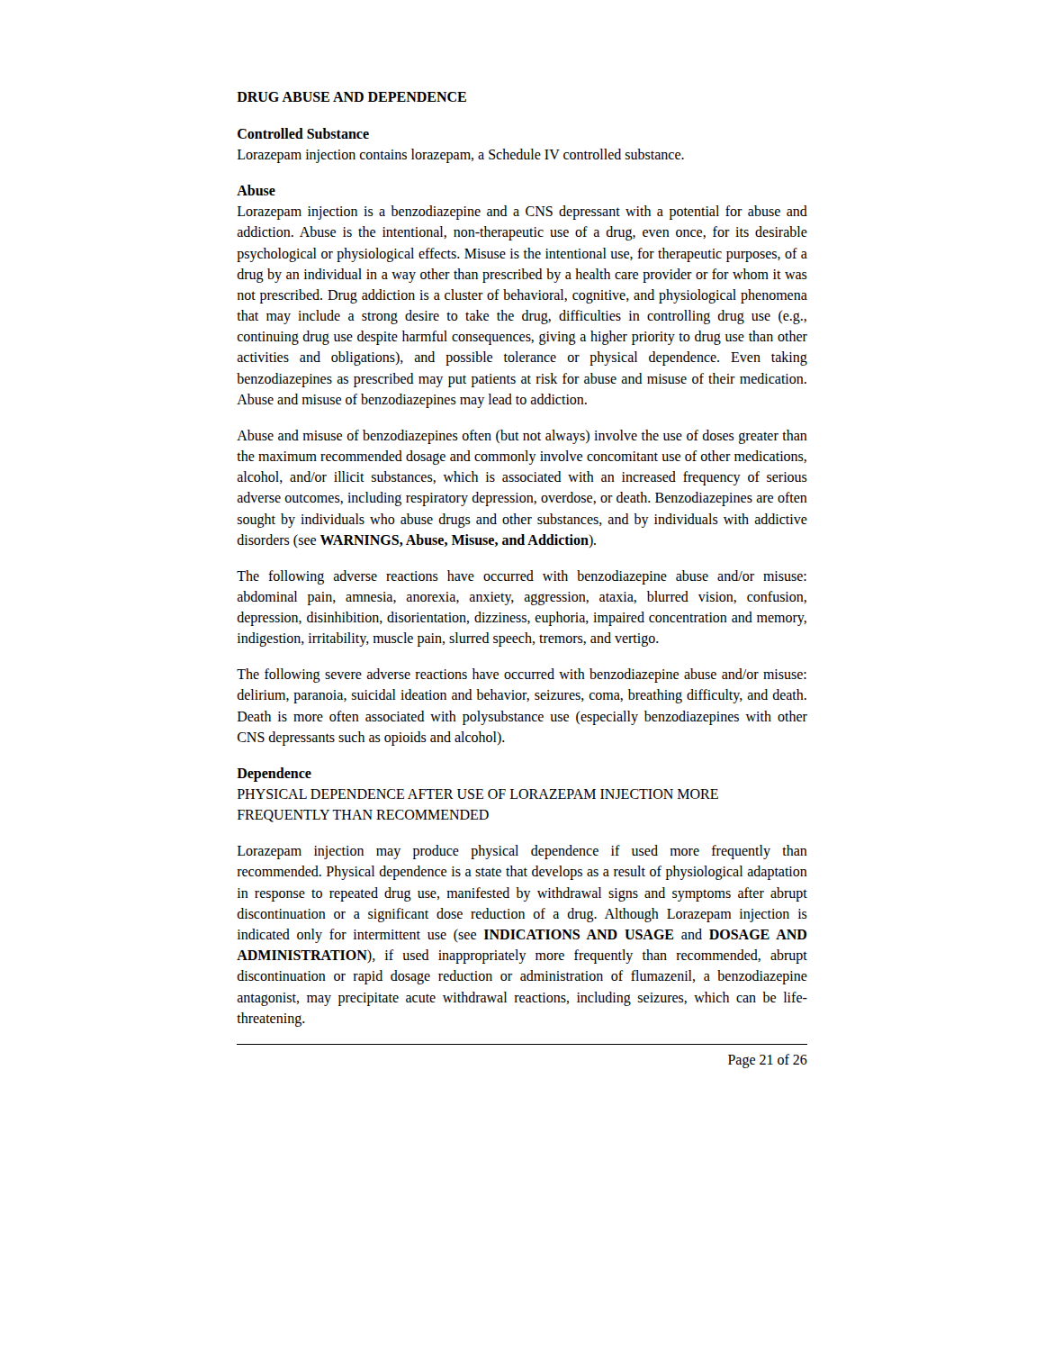DRUG ABUSE AND DEPENDENCE
Controlled Substance
Lorazepam injection contains lorazepam, a Schedule IV controlled substance.
Abuse
Lorazepam injection is a benzodiazepine and a CNS depressant with a potential for abuse and addiction. Abuse is the intentional, non-therapeutic use of a drug, even once, for its desirable psychological or physiological effects. Misuse is the intentional use, for therapeutic purposes, of a drug by an individual in a way other than prescribed by a health care provider or for whom it was not prescribed. Drug addiction is a cluster of behavioral, cognitive, and physiological phenomena that may include a strong desire to take the drug, difficulties in controlling drug use (e.g., continuing drug use despite harmful consequences, giving a higher priority to drug use than other activities and obligations), and possible tolerance or physical dependence. Even taking benzodiazepines as prescribed may put patients at risk for abuse and misuse of their medication. Abuse and misuse of benzodiazepines may lead to addiction.
Abuse and misuse of benzodiazepines often (but not always) involve the use of doses greater than the maximum recommended dosage and commonly involve concomitant use of other medications, alcohol, and/or illicit substances, which is associated with an increased frequency of serious adverse outcomes, including respiratory depression, overdose, or death. Benzodiazepines are often sought by individuals who abuse drugs and other substances, and by individuals with addictive disorders (see WARNINGS, Abuse, Misuse, and Addiction).
The following adverse reactions have occurred with benzodiazepine abuse and/or misuse: abdominal pain, amnesia, anorexia, anxiety, aggression, ataxia, blurred vision, confusion, depression, disinhibition, disorientation, dizziness, euphoria, impaired concentration and memory, indigestion, irritability, muscle pain, slurred speech, tremors, and vertigo.
The following severe adverse reactions have occurred with benzodiazepine abuse and/or misuse: delirium, paranoia, suicidal ideation and behavior, seizures, coma, breathing difficulty, and death. Death is more often associated with polysubstance use (especially benzodiazepines with other CNS depressants such as opioids and alcohol).
Dependence
PHYSICAL DEPENDENCE AFTER USE OF LORAZEPAM INJECTION MORE FREQUENTLY THAN RECOMMENDED
Lorazepam injection may produce physical dependence if used more frequently than recommended. Physical dependence is a state that develops as a result of physiological adaptation in response to repeated drug use, manifested by withdrawal signs and symptoms after abrupt discontinuation or a significant dose reduction of a drug. Although Lorazepam injection is indicated only for intermittent use (see INDICATIONS AND USAGE and DOSAGE AND ADMINISTRATION), if used inappropriately more frequently than recommended, abrupt discontinuation or rapid dosage reduction or administration of flumazenil, a benzodiazepine antagonist, may precipitate acute withdrawal reactions, including seizures, which can be life-threatening.
Page 21 of 26